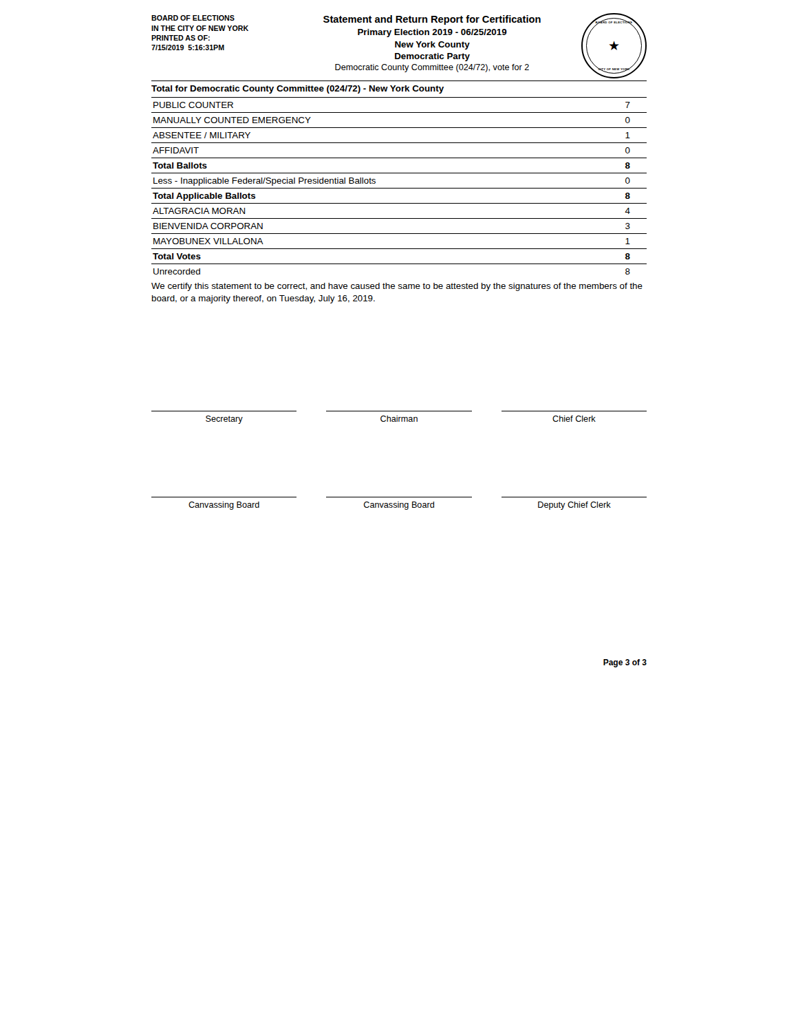BOARD OF ELECTIONS
IN THE CITY OF NEW YORK
PRINTED AS OF:
7/15/2019 5:16:31PM
Statement and Return Report for Certification
Primary Election 2019 - 06/25/2019
New York County
Democratic Party
Democratic County Committee (024/72), vote for 2
BOARD OF ELECTIONS
★
CITY OF NEW YORK
Total for Democratic County Committee (024/72) - New York County
| PUBLIC COUNTER | 7 |
| MANUALLY COUNTED EMERGENCY | 0 |
| ABSENTEE / MILITARY | 1 |
| AFFIDAVIT | 0 |
| Total Ballots | 8 |
| Less - Inapplicable Federal/Special Presidential Ballots | 0 |
| Total Applicable Ballots | 8 |
| ALTAGRACIA MORAN | 4 |
| BIENVENIDA CORPORAN | 3 |
| MAYOBUNEX VILLALONA | 1 |
| Total Votes | 8 |
| Unrecorded | 8 |
We certify this statement to be correct, and have caused the same to be attested by the signatures of the members of the board, or a majority thereof, on Tuesday, July 16, 2019.
Secretary
Chairman
Chief Clerk
Canvassing Board
Canvassing Board
Deputy Chief Clerk
Page 3 of 3